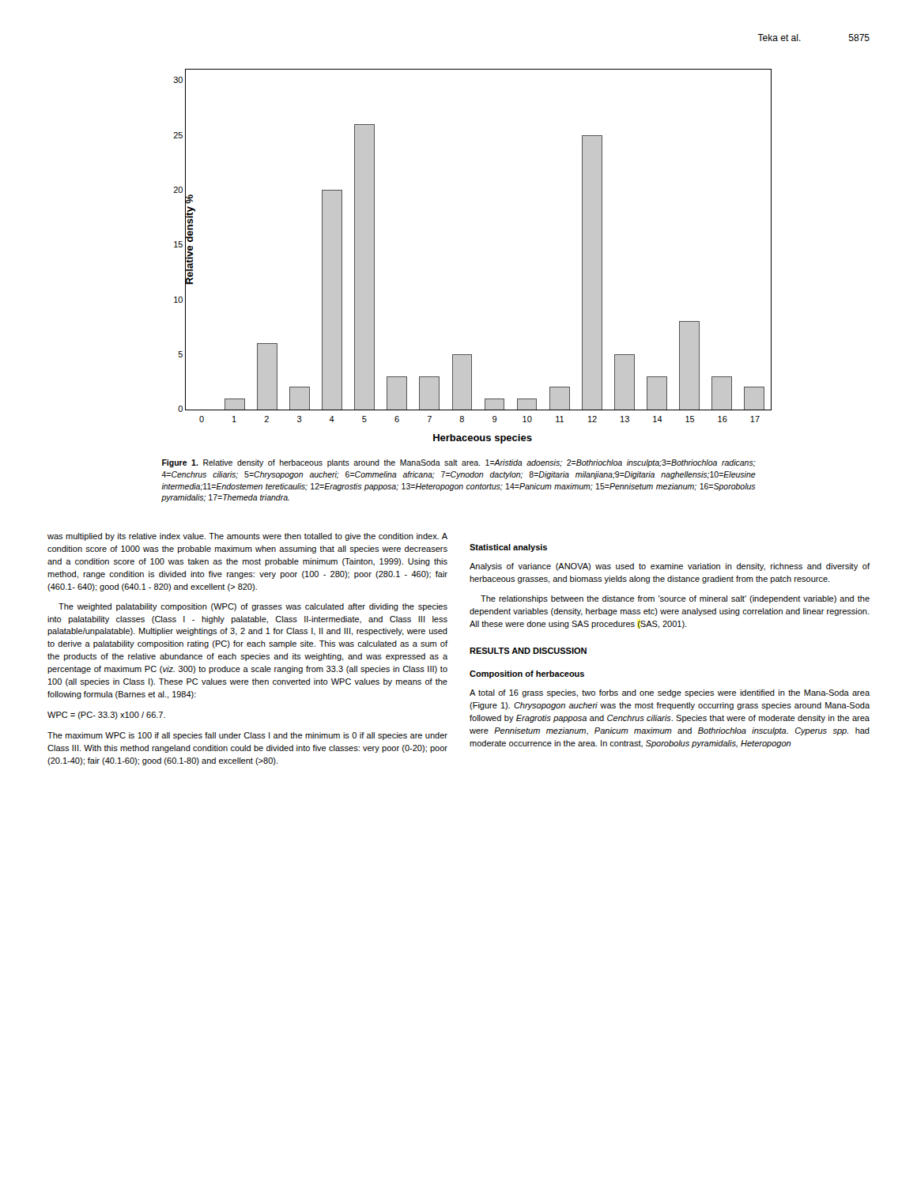Teka et al. 5875
Relative density %
30 25 20 15 10 5 0
01234567891011121314151617
Herbaceous species
Figure 1. Relative density of herbaceous plants around the ManaSoda salt area. 1=Aristida adoensis; 2=Bothriochloa insculpta; 3=Bothriochloa radicans; 4=Cenchrus ciliaris; 5=Chrysopogon aucheri; 6=Commelina africana; 7=Cynodon dactylon; 8=Digitaria milanjiana; 9=Digitaria naghellensis; 10=Eleusine intermedia; 11=Endostemen tereticaulis; 12=Eragrostis papposa; 13=Heteropogon contortus; 14=Panicum maximum; 15=Pennisetum mezianum; 16=Sporobolus pyramidalis; 17=Themeda triandra.
was multiplied by its relative index value. The amounts were then totalled to give the condition index. A condition score of 1000 was the probable maximum when assuming that all species were decreasers and a condition score of 100 was taken as the most probable minimum (Tainton, 1999). Using this method, range condition is divided into five ranges: very poor (100 - 280); poor (280.1 - 460); fair (460.1- 640); good (640.1 - 820) and excellent (> 820).
The weighted palatability composition (WPC) of grasses was calculated after dividing the species into palatability classes (Class I - highly palatable, Class II-intermediate, and Class III less palatable/unpalatable). Multiplier weightings of 3, 2 and 1 for Class I, II and III, respectively, were used to derive a palatability composition rating (PC) for each sample site. This was calculated as a sum of the products of the relative abundance of each species and its weighting, and was expressed as a percentage of maximum PC (viz. 300) to produce a scale ranging from 33.3 (all species in Class III) to 100 (all species in Class I). These PC values were then converted into WPC values by means of the following formula (Barnes et al., 1984):
WPC = (PC- 33.3) x100 / 66.7.
The maximum WPC is 100 if all species fall under Class I and the minimum is 0 if all species are under Class III. With this method rangeland condition could be divided into five classes: very poor (0-20); poor (20.1-40); fair (40.1-60); good (60.1-80) and excellent (>80).
Statistical analysis
Analysis of variance (ANOVA) was used to examine variation in density, richness and diversity of herbaceous grasses, and biomass yields along the distance gradient from the patch resource.
The relationships between the distance from 'source of mineral salt' (independent variable) and the dependent variables (density, herbage mass etc) were analysed using correlation and linear regression. All these were done using SAS procedures (SAS, 2001).
RESULTS AND DISCUSSION
Composition of herbaceous
A total of 16 grass species, two forbs and one sedge species were identified in the Mana-Soda area (Figure 1). Chrysopogon aucheri was the most frequently occurring grass species around Mana-Soda followed by Eragrotis papposa and Cenchrus ciliaris. Species that were of moderate density in the area were Pennisetum mezianum, Panicum maximum and Bothriochloa insculpta. Cyperus spp. had moderate occurrence in the area. In contrast, Sporobolus pyramidalis, Heteropogon